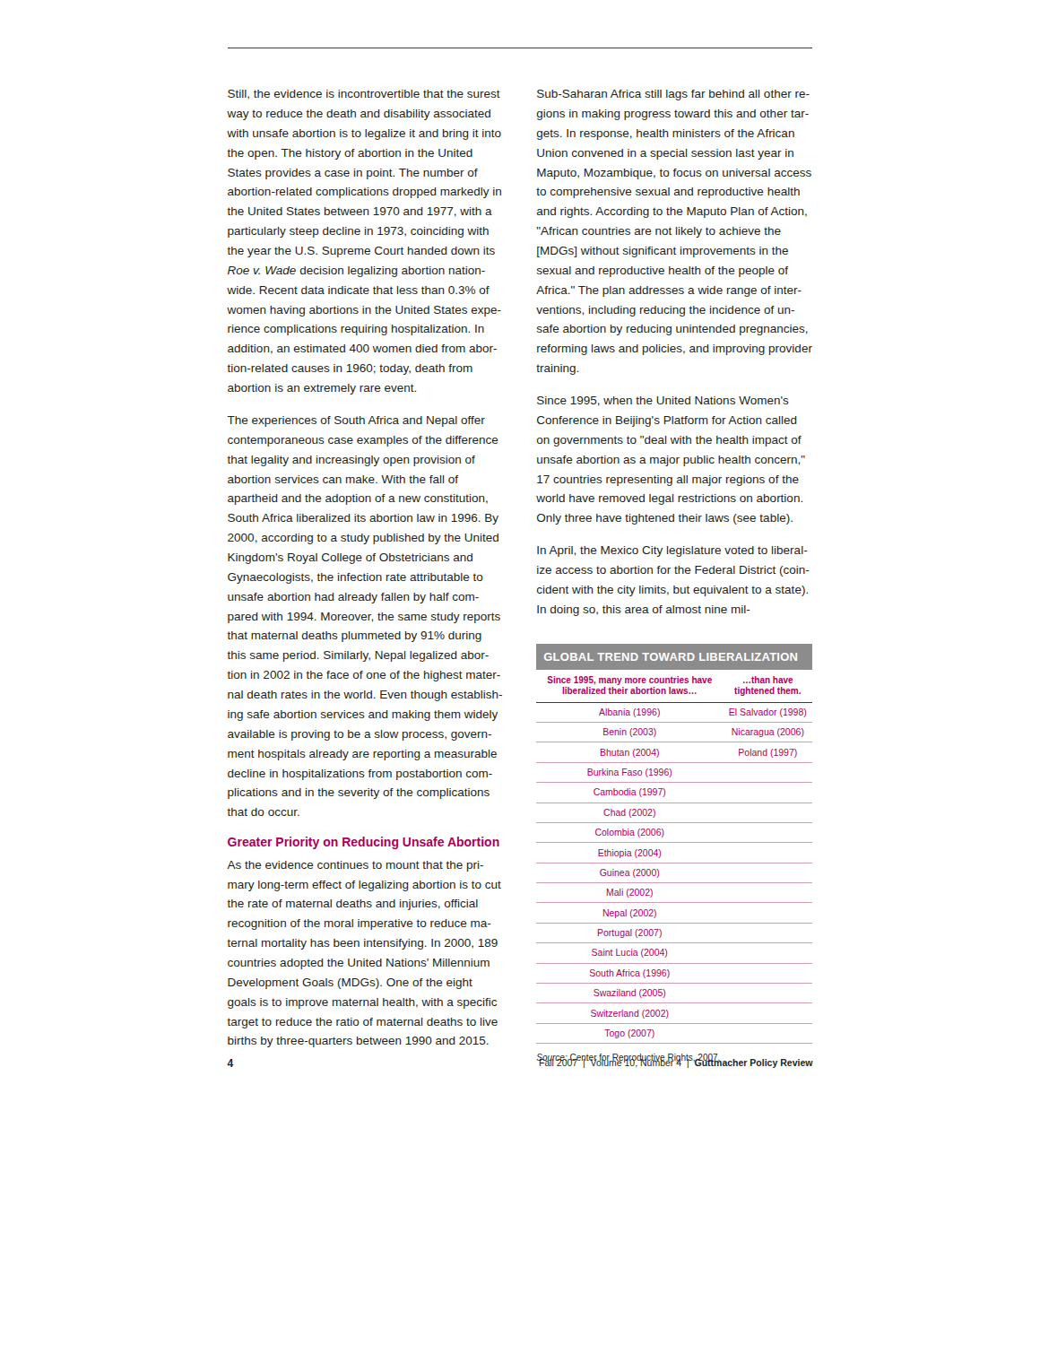Still, the evidence is incontrovertible that the surest way to reduce the death and disability associated with unsafe abortion is to legalize it and bring it into the open. The history of abortion in the United States provides a case in point. The number of abortion-related complications dropped markedly in the United States between 1970 and 1977, with a particularly steep decline in 1973, coinciding with the year the U.S. Supreme Court handed down its Roe v. Wade decision legalizing abortion nationwide. Recent data indicate that less than 0.3% of women having abortions in the United States experience complications requiring hospitalization. In addition, an estimated 400 women died from abortion-related causes in 1960; today, death from abortion is an extremely rare event.
The experiences of South Africa and Nepal offer contemporaneous case examples of the difference that legality and increasingly open provision of abortion services can make. With the fall of apartheid and the adoption of a new constitution, South Africa liberalized its abortion law in 1996. By 2000, according to a study published by the United Kingdom's Royal College of Obstetricians and Gynaecologists, the infection rate attributable to unsafe abortion had already fallen by half compared with 1994. Moreover, the same study reports that maternal deaths plummeted by 91% during this same period. Similarly, Nepal legalized abortion in 2002 in the face of one of the highest maternal death rates in the world. Even though establishing safe abortion services and making them widely available is proving to be a slow process, government hospitals already are reporting a measurable decline in hospitalizations from postabortion complications and in the severity of the complications that do occur.
Greater Priority on Reducing Unsafe Abortion
As the evidence continues to mount that the primary long-term effect of legalizing abortion is to cut the rate of maternal deaths and injuries, official recognition of the moral imperative to reduce maternal mortality has been intensifying. In 2000, 189 countries adopted the United Nations' Millennium Development Goals (MDGs). One of the eight goals is to improve maternal health, with a specific target to reduce the ratio of maternal deaths to live births by three-quarters between 1990 and 2015. Sub-Saharan Africa still lags far behind all other regions in making progress toward this and other targets. In response, health ministers of the African Union convened in a special session last year in Maputo, Mozambique, to focus on universal access to comprehensive sexual and reproductive health and rights. According to the Maputo Plan of Action, "African countries are not likely to achieve the [MDGs] without significant improvements in the sexual and reproductive health of the people of Africa." The plan addresses a wide range of interventions, including reducing the incidence of unsafe abortion by reducing unintended pregnancies, reforming laws and policies, and improving provider training.
Since 1995, when the United Nations Women's Conference in Beijing's Platform for Action called on governments to "deal with the health impact of unsafe abortion as a major public health concern," 17 countries representing all major regions of the world have removed legal restrictions on abortion. Only three have tightened their laws (see table).
In April, the Mexico City legislature voted to liberalize access to abortion for the Federal District (coincident with the city limits, but equivalent to a state). In doing so, this area of almost nine mil-
GLOBAL TREND TOWARD LIBERALIZATION
| Since 1995, many more countries have liberalized their abortion laws… | …than have tightened them. |
| --- | --- |
| Albania (1996) | El Salvador (1998) |
| Benin (2003) | Nicaragua (2006) |
| Bhutan (2004) | Poland (1997) |
| Burkina Faso (1996) | |
| Cambodia (1997) | |
| Chad (2002) | |
| Colombia (2006) | |
| Ethiopia (2004) | |
| Guinea (2000) | |
| Mali (2002) | |
| Nepal (2002) | |
| Portugal (2007) | |
| Saint Lucia (2004) | |
| South Africa (1996) | |
| Swaziland (2005) | |
| Switzerland (2002) | |
| Togo (2007) | |
Source: Center for Reproductive Rights, 2007.
4
Fall 2007 | Volume 10, Number 4 | Guttmacher Policy Review